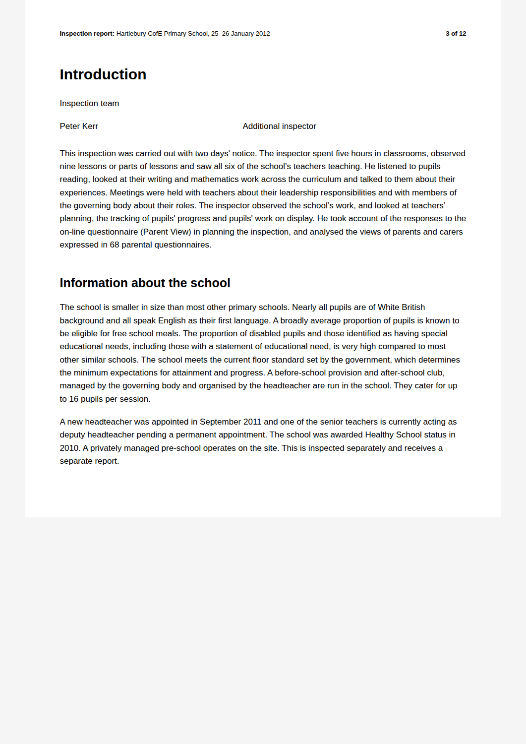Inspection report: Hartlebury CofE Primary School, 25–26 January 2012
3 of 12
Introduction
Inspection team
Peter Kerr
Additional inspector
This inspection was carried out with two days' notice. The inspector spent five hours in classrooms, observed nine lessons or parts of lessons and saw all six of the school’s teachers teaching. He listened to pupils reading, looked at their writing and mathematics work across the curriculum and talked to them about their experiences. Meetings were held with teachers about their leadership responsibilities and with members of the governing body about their roles. The inspector observed the school’s work, and looked at teachers’ planning, the tracking of pupils' progress and pupils' work on display. He took account of the responses to the on-line questionnaire (Parent View) in planning the inspection, and analysed the views of parents and carers expressed in 68 parental questionnaires.
Information about the school
The school is smaller in size than most other primary schools. Nearly all pupils are of White British background and all speak English as their first language. A broadly average proportion of pupils is known to be eligible for free school meals. The proportion of disabled pupils and those identified as having special educational needs, including those with a statement of educational need, is very high compared to most other similar schools. The school meets the current floor standard set by the government, which determines the minimum expectations for attainment and progress. A before-school provision and after-school club, managed by the governing body and organised by the headteacher are run in the school. They cater for up to 16 pupils per session.
A new headteacher was appointed in September 2011 and one of the senior teachers is currently acting as deputy headteacher pending a permanent appointment. The school was awarded Healthy School status in 2010. A privately managed pre-school operates on the site. This is inspected separately and receives a separate report.